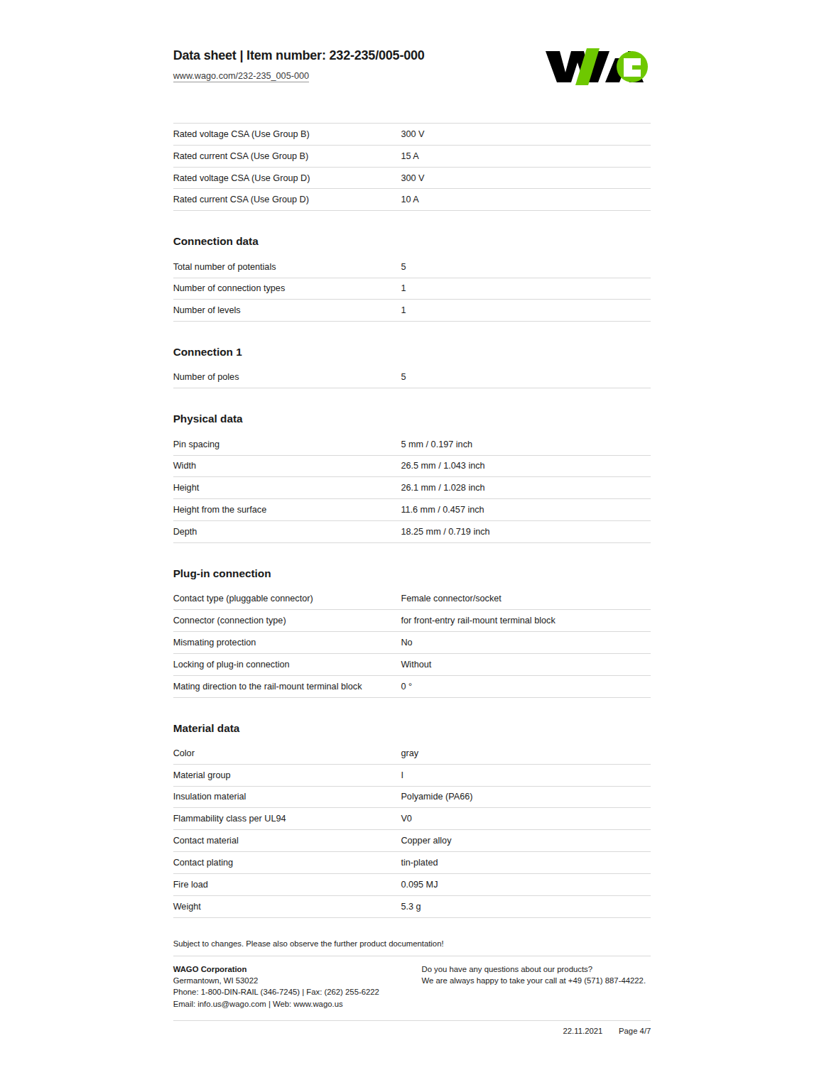Data sheet | Item number: 232-235/005-000
www.wago.com/232-235_005-000
| Rated voltage CSA (Use Group B) | 300 V |
| Rated current CSA (Use Group B) | 15 A |
| Rated voltage CSA (Use Group D) | 300 V |
| Rated current CSA (Use Group D) | 10 A |
Connection data
| Total number of potentials | 5 |
| Number of connection types | 1 |
| Number of levels | 1 |
Connection 1
| Number of poles | 5 |
Physical data
| Pin spacing | 5 mm / 0.197 inch |
| Width | 26.5 mm / 1.043 inch |
| Height | 26.1 mm / 1.028 inch |
| Height from the surface | 11.6 mm / 0.457 inch |
| Depth | 18.25 mm / 0.719 inch |
Plug-in connection
| Contact type (pluggable connector) | Female connector/socket |
| Connector (connection type) | for front-entry rail-mount terminal block |
| Mismating protection | No |
| Locking of plug-in connection | Without |
| Mating direction to the rail-mount terminal block | 0 ° |
Material data
| Color | gray |
| Material group | I |
| Insulation material | Polyamide (PA66) |
| Flammability class per UL94 | V0 |
| Contact material | Copper alloy |
| Contact plating | tin-plated |
| Fire load | 0.095 MJ |
| Weight | 5.3 g |
Subject to changes. Please also observe the further product documentation!
WAGO Corporation
Germantown, WI 53022
Phone: 1-800-DIN-RAIL (346-7245) | Fax: (262) 255-6222
Email: info.us@wago.com | Web: www.wago.us
Do you have any questions about our products?
We are always happy to take your call at +49 (571) 887-44222.
22.11.2021 Page 4/7